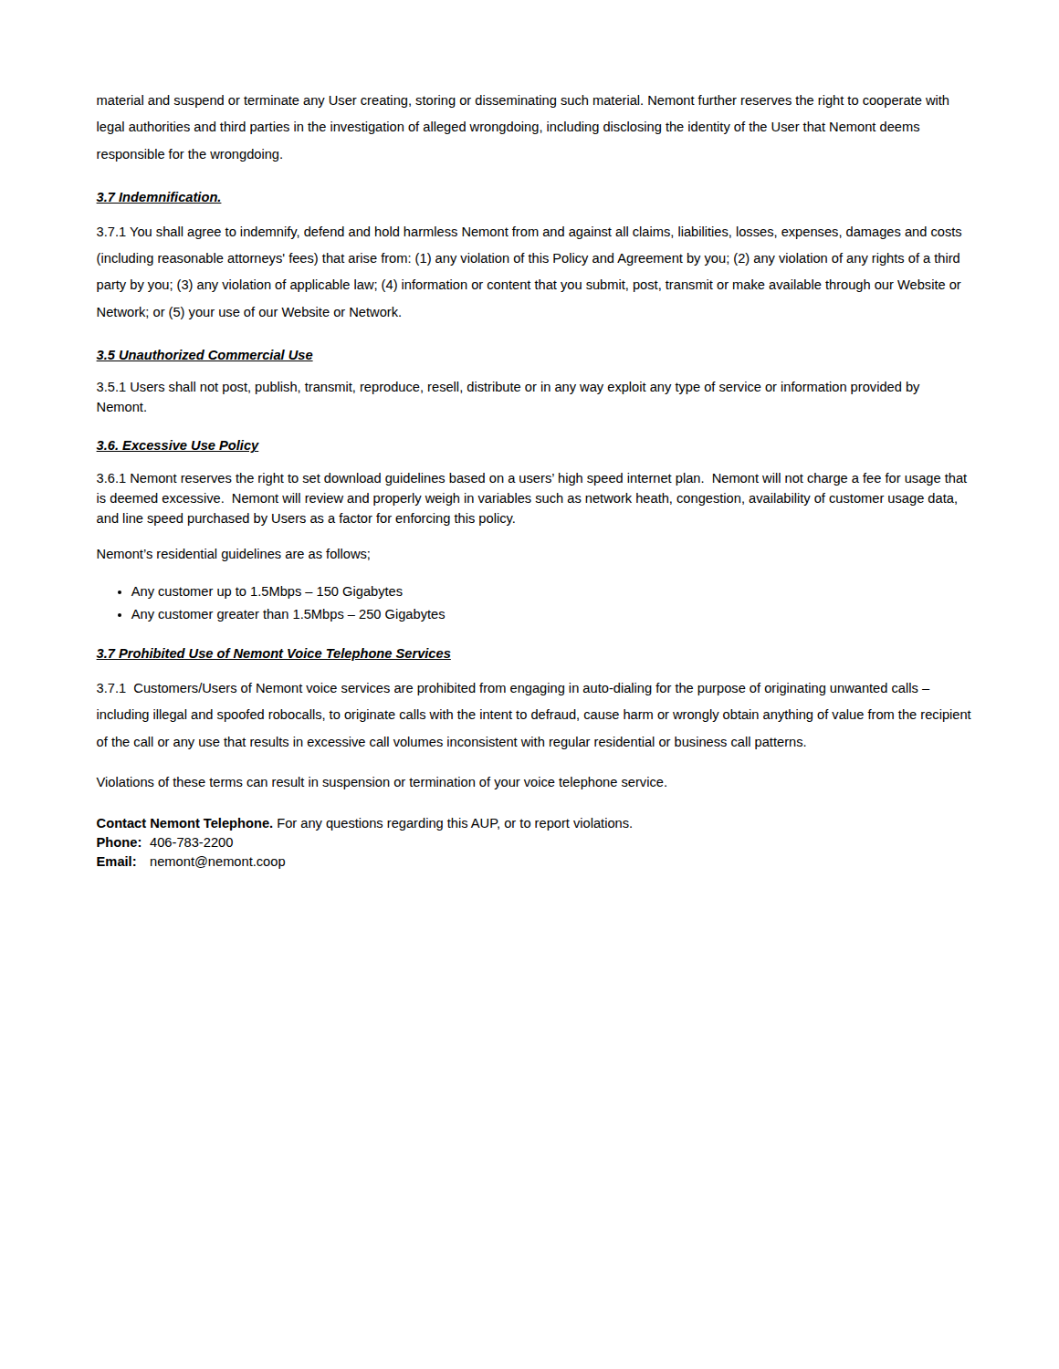material and suspend or terminate any User creating, storing or disseminating such material. Nemont further reserves the right to cooperate with legal authorities and third parties in the investigation of alleged wrongdoing, including disclosing the identity of the User that Nemont deems responsible for the wrongdoing.
3.7 Indemnification.
3.7.1 You shall agree to indemnify, defend and hold harmless Nemont from and against all claims, liabilities, losses, expenses, damages and costs (including reasonable attorneys' fees) that arise from: (1) any violation of this Policy and Agreement by you; (2) any violation of any rights of a third party by you; (3) any violation of applicable law; (4) information or content that you submit, post, transmit or make available through our Website or Network; or (5) your use of our Website or Network.
3.5 Unauthorized Commercial Use
3.5.1 Users shall not post, publish, transmit, reproduce, resell, distribute or in any way exploit any type of service or information provided by Nemont.
3.6. Excessive Use Policy
3.6.1 Nemont reserves the right to set download guidelines based on a users’ high speed internet plan. Nemont will not charge a fee for usage that is deemed excessive. Nemont will review and properly weigh in variables such as network heath, congestion, availability of customer usage data, and line speed purchased by Users as a factor for enforcing this policy.
Nemont’s residential guidelines are as follows;
Any customer up to 1.5Mbps – 150 Gigabytes
Any customer greater than 1.5Mbps – 250 Gigabytes
3.7 Prohibited Use of Nemont Voice Telephone Services
3.7.1 Customers/Users of Nemont voice services are prohibited from engaging in auto-dialing for the purpose of originating unwanted calls – including illegal and spoofed robocalls, to originate calls with the intent to defraud, cause harm or wrongly obtain anything of value from the recipient of the call or any use that results in excessive call volumes inconsistent with regular residential or business call patterns.
Violations of these terms can result in suspension or termination of your voice telephone service.
Contact Nemont Telephone. For any questions regarding this AUP, or to report violations.
| Phone: | 406-783-2200 |
| Email: | nemont@nemont.coop |